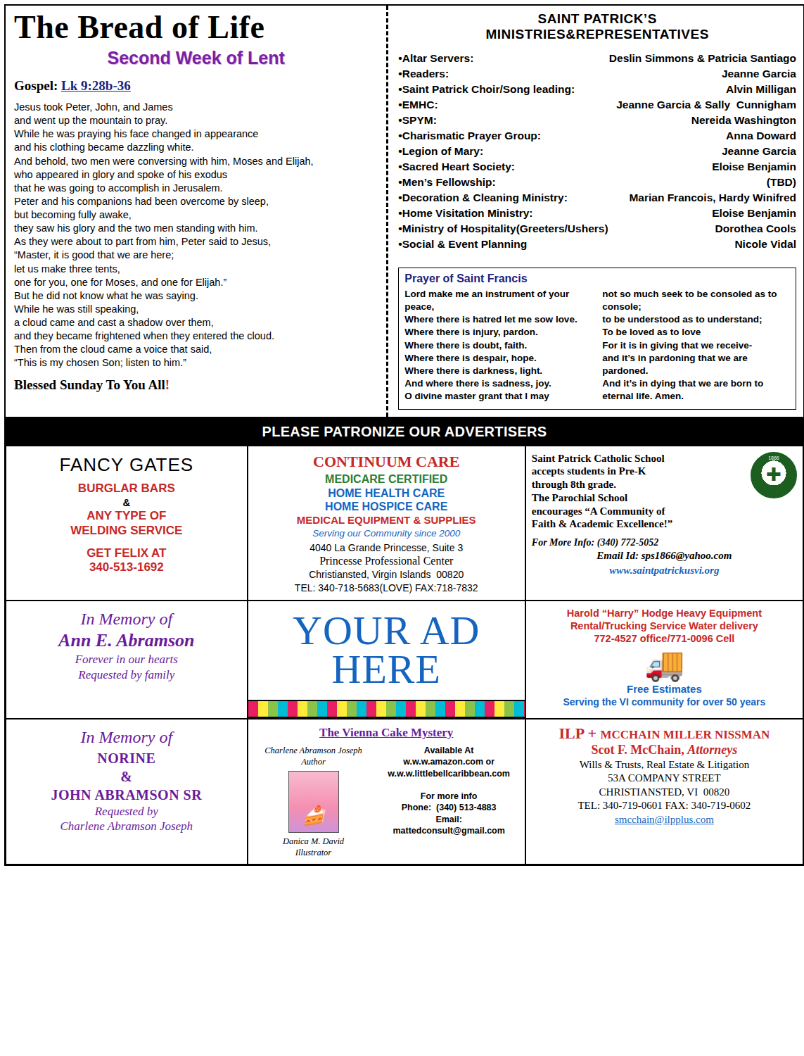The Bread of Life
Second Week of Lent
Gospel: Lk 9:28b-36
Jesus took Peter, John, and James
and went up the mountain to pray.
While he was praying his face changed in appearance
and his clothing became dazzling white.
And behold, two men were conversing with him, Moses and Elijah,
who appeared in glory and spoke of his exodus
that he was going to accomplish in Jerusalem.
Peter and his companions had been overcome by sleep,
but becoming fully awake,
they saw his glory and the two men standing with him.
As they were about to part from him, Peter said to Jesus,
“Master, it is good that we are here;
let us make three tents,
one for you, one for Moses, and one for Elijah.”
But he did not know what he was saying.
While he was still speaking,
a cloud came and cast a shadow over them,
and they became frightened when they entered the cloud.
Then from the cloud came a voice that said,
“This is my chosen Son; listen to him.”
Blessed Sunday To You All!
SAINT PATRICK’S
MINISTRIES&REPRESENTATIVES
•Altar Servers: Deslin Simmons & Patricia Santiago
•Readers: Jeanne Garcia
•Saint Patrick Choir/Song leading: Alvin Milligan
•EMHC: Jeanne Garcia & Sally Cunnigham
•SPYM: Nereida Washington
•Charismatic Prayer Group: Anna Doward
•Legion of Mary: Jeanne Garcia
•Sacred Heart Society: Eloise Benjamin
•Men’s Fellowship:(TBD)
•Decoration & Cleaning Ministry: Marian Francois, Hardy Winifred
•Home Visitation Ministry: Eloise Benjamin
•Ministry of Hospitality(Greeters/Ushers) Dorothea Cools
•Social & Event Planning Nicole Vidal
Prayer of Saint Francis
Lord make me an instrument of your peace,
Where there is hatred let me sow love.
Where there is injury, pardon.
Where there is doubt, faith.
Where there is despair, hope.
Where there is darkness, light.
And where there is sadness, joy.
O divine master grant that I may
not so much seek to be consoled as to console;
to be understood as to understand;
To be loved as to love
For it is in giving that we receive-
and it’s in pardoning that we are pardoned.
And it’s in dying that we are born to eternal life. Amen.
PLEASE PATRONIZE OUR ADVERTISERS
FANCY GATES
BURGLAR BARS
&
ANY TYPE OF
WELDING SERVICE
GET FELIX AT
340-513-1692
CONTINUUM CARE
MEDICARE CERTIFIED
HOME HEALTH CARE
HOME HOSPICE CARE
MEDICAL EQUIPMENT & SUPPLIES
Serving our Community since 2000
4040 La Grande Princesse, Suite 3
Princesse Professional Center
Christiansted, Virgin Islands 00820
TEL: 340-718-5683(LOVE) FAX:718-7832
Saint Patrick Catholic School
accepts students in Pre-K
through 8th grade.
The Parochial School
encourages “A Community of
Faith & Academic Excellence!”
For More Info: (340) 772-5052
Email Id: sps1866@yahoo.com
www.saintpatrickusvi.org
In Memory of
Ann E. Abramson
Forever in our hearts
Requested by family
YOUR AD
HERE
Harold “Harry” Hodge Heavy Equipment
Rental/Trucking Service Water delivery
772-4527 office/771-0096 Cell
🚚
Free Estimates
Serving the VI community for over 50 years
In Memory of
NORINE
&
JOHN ABRAMSON SR
Requested by
Charlene Abramson Joseph
The Vienna Cake Mystery
Charlene Abramson Joseph
Author
Danica M. David
Illustrator
Available At
w.w.w.amazon.com or
w.w.w.littlebellcaribbean.com
For more info
Phone: (340) 513-4883
Email: mattedconsult@gmail.com
ILP + MCCHAIN MILLER NISSMAN
Scot F. McChain, Attorneys
Wills & Trusts, Real Estate & Litigation
53A COMPANY STREET
CHRISTIANSTED, VI 00820
TEL: 340-719-0601 FAX: 340-719-0602
smcchain@ilpplus.com